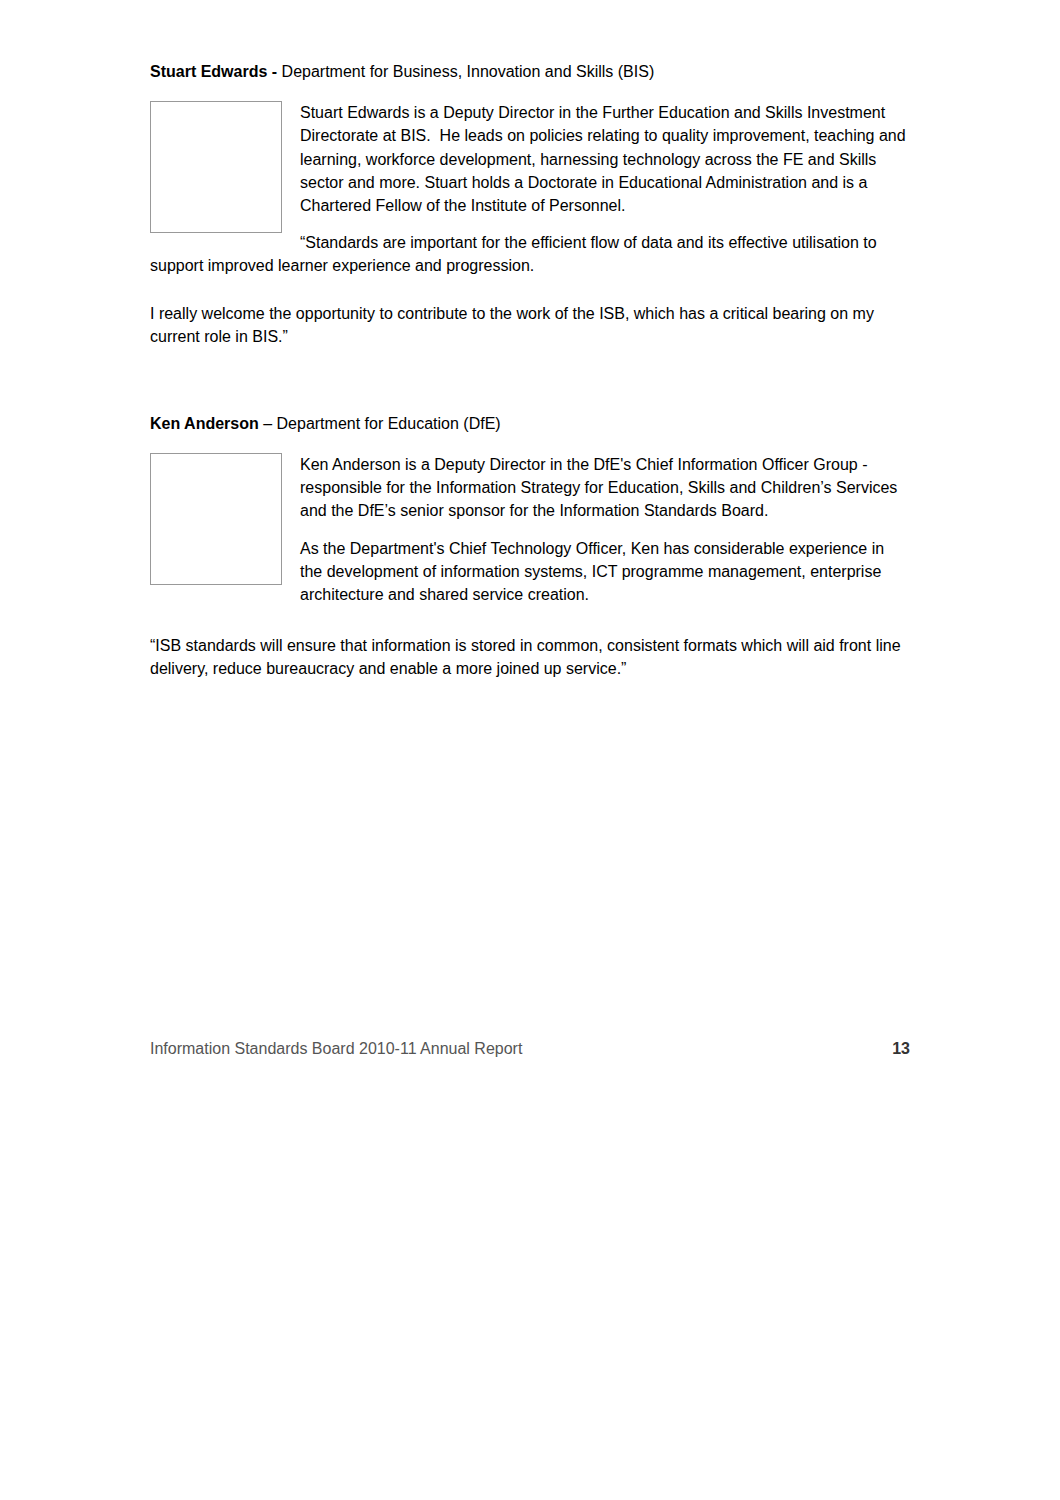Stuart Edwards - Department for Business, Innovation and Skills (BIS)
Stuart Edwards is a Deputy Director in the Further Education and Skills Investment Directorate at BIS. He leads on policies relating to quality improvement, teaching and learning, workforce development, harnessing technology across the FE and Skills sector and more. Stuart holds a Doctorate in Educational Administration and is a Chartered Fellow of the Institute of Personnel.
“Standards are important for the efficient flow of data and its effective utilisation to support improved learner experience and progression.
I really welcome the opportunity to contribute to the work of the ISB, which has a critical bearing on my current role in BIS.”
Ken Anderson – Department for Education (DfE)
Ken Anderson is a Deputy Director in the DfE's Chief Information Officer Group - responsible for the Information Strategy for Education, Skills and Children’s Services and the DfE’s senior sponsor for the Information Standards Board.
As the Department's Chief Technology Officer, Ken has considerable experience in the development of information systems, ICT programme management, enterprise architecture and shared service creation.
“ISB standards will ensure that information is stored in common, consistent formats which will aid front line delivery, reduce bureaucracy and enable a more joined up service.”
Information Standards Board 2010-11 Annual Report 13